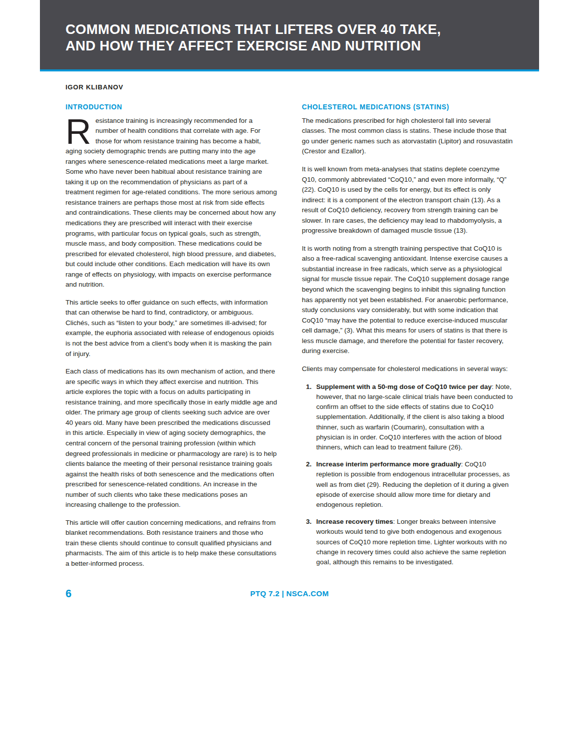Common Medications That Lifters Over 40 Take,
and How They Affect Exercise and Nutrition
Igor Klibanov
Introduction
Resistance training is increasingly recommended for a number of health conditions that correlate with age. For those for whom resistance training has become a habit, aging society demographic trends are putting many into the age ranges where senescence-related medications meet a large market. Some who have never been habitual about resistance training are taking it up on the recommendation of physicians as part of a treatment regimen for age-related conditions. The more serious among resistance trainers are perhaps those most at risk from side effects and contraindications. These clients may be concerned about how any medications they are prescribed will interact with their exercise programs, with particular focus on typical goals, such as strength, muscle mass, and body composition. These medications could be prescribed for elevated cholesterol, high blood pressure, and diabetes, but could include other conditions. Each medication will have its own range of effects on physiology, with impacts on exercise performance and nutrition.
This article seeks to offer guidance on such effects, with information that can otherwise be hard to find, contradictory, or ambiguous. Clichés, such as “listen to your body,” are sometimes ill-advised; for example, the euphoria associated with release of endogenous opioids is not the best advice from a client’s body when it is masking the pain of injury.
Each class of medications has its own mechanism of action, and there are specific ways in which they affect exercise and nutrition. This article explores the topic with a focus on adults participating in resistance training, and more specifically those in early middle age and older. The primary age group of clients seeking such advice are over 40 years old. Many have been prescribed the medications discussed in this article. Especially in view of aging society demographics, the central concern of the personal training profession (within which degreed professionals in medicine or pharmacology are rare) is to help clients balance the meeting of their personal resistance training goals against the health risks of both senescence and the medications often prescribed for senescence-related conditions. An increase in the number of such clients who take these medications poses an increasing challenge to the profession.
This article will offer caution concerning medications, and refrains from blanket recommendations. Both resistance trainers and those who train these clients should continue to consult qualified physicians and pharmacists. The aim of this article is to help make these consultations a better-informed process.
Cholesterol Medications (Statins)
The medications prescribed for high cholesterol fall into several classes. The most common class is statins. These include those that go under generic names such as atorvastatin (Lipitor) and rosuvastatin (Crestor and Ezallor).
It is well known from meta-analyses that statins deplete coenzyme Q10, commonly abbreviated “CoQ10,” and even more informally, “Q” (22). CoQ10 is used by the cells for energy, but its effect is only indirect: it is a component of the electron transport chain (13). As a result of CoQ10 deficiency, recovery from strength training can be slower. In rare cases, the deficiency may lead to rhabdomyolysis, a progressive breakdown of damaged muscle tissue (13).
It is worth noting from a strength training perspective that CoQ10 is also a free-radical scavenging antioxidant. Intense exercise causes a substantial increase in free radicals, which serve as a physiological signal for muscle tissue repair. The CoQ10 supplement dosage range beyond which the scavenging begins to inhibit this signaling function has apparently not yet been established. For anaerobic performance, study conclusions vary considerably, but with some indication that CoQ10 “may have the potential to reduce exercise-induced muscular cell damage,” (3). What this means for users of statins is that there is less muscle damage, and therefore the potential for faster recovery, during exercise.
Clients may compensate for cholesterol medications in several ways:
Supplement with a 50-mg dose of CoQ10 twice per day: Note, however, that no large-scale clinical trials have been conducted to confirm an offset to the side effects of statins due to CoQ10 supplementation. Additionally, if the client is also taking a blood thinner, such as warfarin (Coumarin), consultation with a physician is in order. CoQ10 interferes with the action of blood thinners, which can lead to treatment failure (26).
Increase interim performance more gradually: CoQ10 repletion is possible from endogenous intracellular processes, as well as from diet (29). Reducing the depletion of it during a given episode of exercise should allow more time for dietary and endogenous repletion.
Increase recovery times: Longer breaks between intensive workouts would tend to give both endogenous and exogenous sources of CoQ10 more repletion time. Lighter workouts with no change in recovery times could also achieve the same repletion goal, although this remains to be investigated.
6
PTQ 7.2 | NSCA.COM